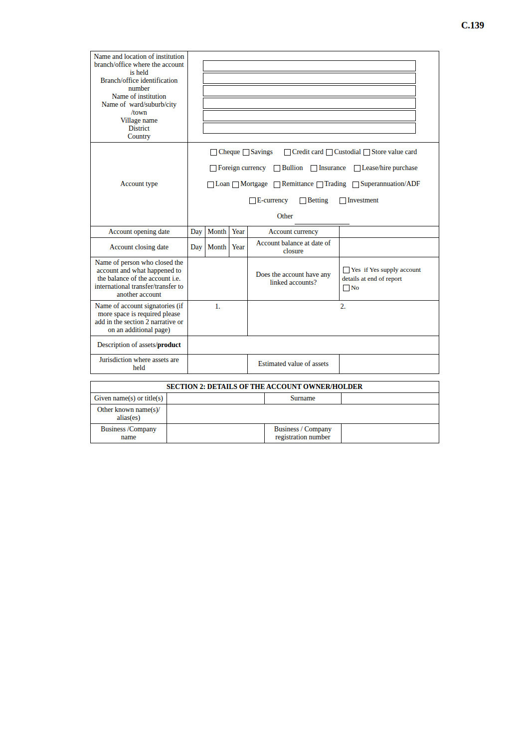C.139
| Name and location of institution branch/office where the account is held Branch/office identification number Name of institution Name of ward/suburb/city /town Village name District Country | |
| Account type | Cheque Savings Credit card Custodial Store value card Foreign currency Bullion Insurance Lease/hire purchase Loan Mortgage Remittance Trading Superannuation/ADF E-currency Betting Investment Other |
| Account opening date | Day | Month | Year | Account currency | |
| Account closing date | Day | Month | Year | Account balance at date of closure | |
| Name of person who closed the account and what happened to the balance of the account i.e. international transfer/transfer to another account | | Does the account have any linked accounts? | Yes if Yes supply account details at end of report No |
| Name of account signatories (if more space is required please add in the section 2 narrative or on an additional page) | 1. | 2. |
| Description of assets/ product | |
| Jurisdiction where assets are held | | Estimated value of assets | |
| SECTION 2: DETAILS OF THE ACCOUNT OWNER/HOLDER |
| Given name(s) or title(s) | | Surname | |
| Other known name(s)/ alias(es) | |
| Business /Company name | | Business / Company registration number | |